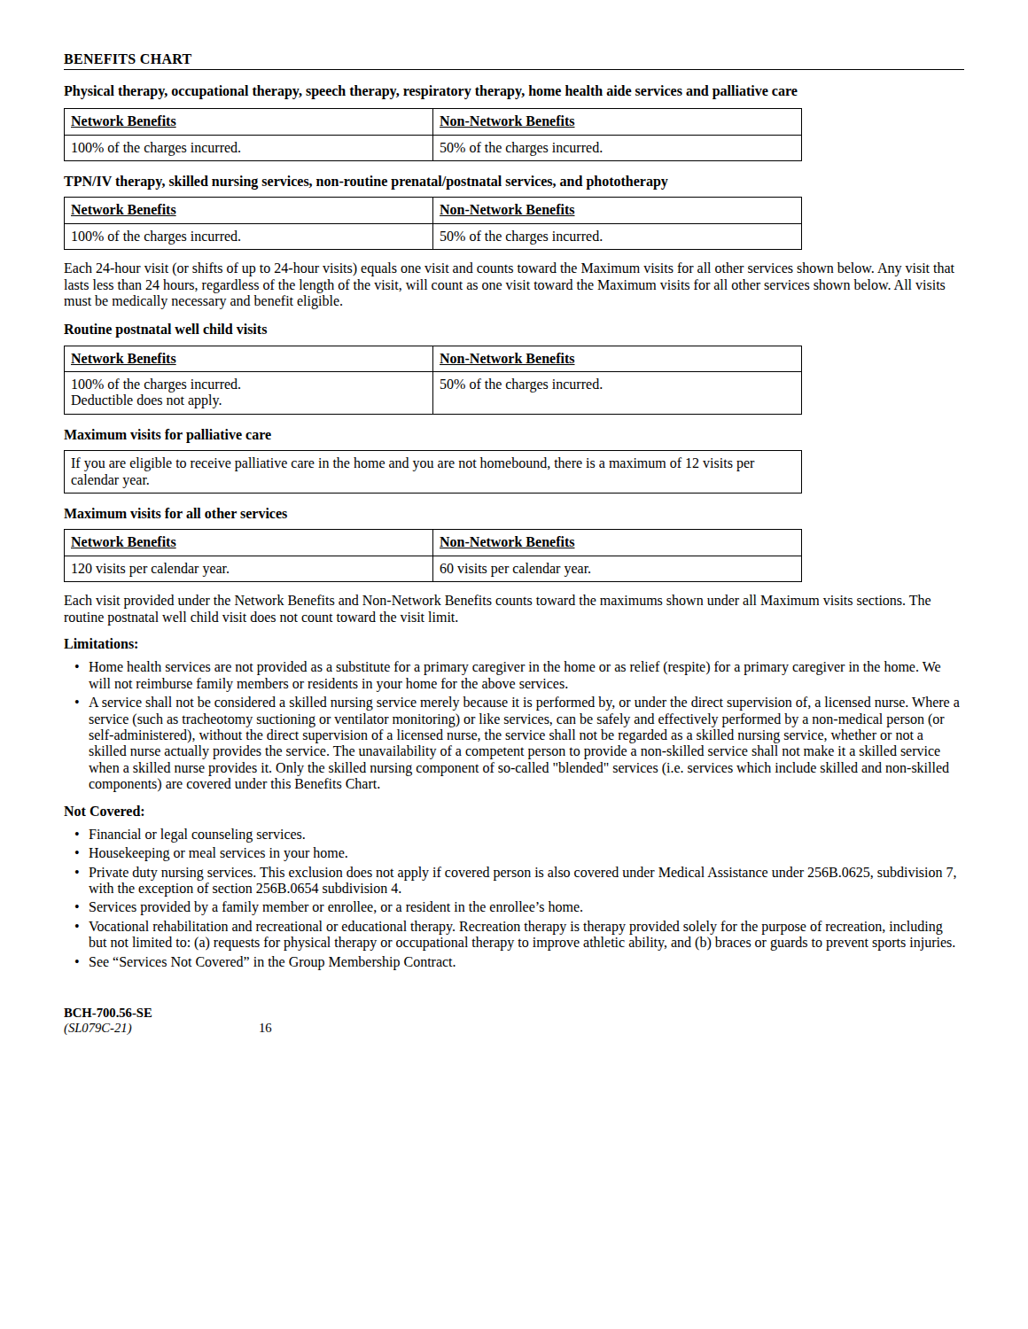BENEFITS CHART
Physical therapy, occupational therapy, speech therapy, respiratory therapy, home health aide services and palliative care
| Network Benefits | Non-Network Benefits |
| 100% of the charges incurred. | 50% of the charges incurred. |
TPN/IV therapy, skilled nursing services, non-routine prenatal/postnatal services, and phototherapy
| Network Benefits | Non-Network Benefits |
| 100% of the charges incurred. | 50% of the charges incurred. |
Each 24-hour visit (or shifts of up to 24-hour visits) equals one visit and counts toward the Maximum visits for all other services shown below. Any visit that lasts less than 24 hours, regardless of the length of the visit, will count as one visit toward the Maximum visits for all other services shown below. All visits must be medically necessary and benefit eligible.
Routine postnatal well child visits
| Network Benefits | Non-Network Benefits |
| 100% of the charges incurred. Deductible does not apply. | 50% of the charges incurred. |
Maximum visits for palliative care
| If you are eligible to receive palliative care in the home and you are not homebound, there is a maximum of 12 visits per calendar year. |
Maximum visits for all other services
| Network Benefits | Non-Network Benefits |
| 120 visits per calendar year. | 60 visits per calendar year. |
Each visit provided under the Network Benefits and Non-Network Benefits counts toward the maximums shown under all Maximum visits sections. The routine postnatal well child visit does not count toward the visit limit.
Limitations:
Home health services are not provided as a substitute for a primary caregiver in the home or as relief (respite) for a primary caregiver in the home. We will not reimburse family members or residents in your home for the above services.
A service shall not be considered a skilled nursing service merely because it is performed by, or under the direct supervision of, a licensed nurse. Where a service (such as tracheotomy suctioning or ventilator monitoring) or like services, can be safely and effectively performed by a non-medical person (or self-administered), without the direct supervision of a licensed nurse, the service shall not be regarded as a skilled nursing service, whether or not a skilled nurse actually provides the service. The unavailability of a competent person to provide a non-skilled service shall not make it a skilled service when a skilled nurse provides it. Only the skilled nursing component of so-called "blended" services (i.e. services which include skilled and non-skilled components) are covered under this Benefits Chart.
Not Covered:
Financial or legal counseling services.
Housekeeping or meal services in your home.
Private duty nursing services. This exclusion does not apply if covered person is also covered under Medical Assistance under 256B.0625, subdivision 7, with the exception of section 256B.0654 subdivision 4.
Services provided by a family member or enrollee, or a resident in the enrollee’s home.
Vocational rehabilitation and recreational or educational therapy. Recreation therapy is therapy provided solely for the purpose of recreation, including but not limited to: (a) requests for physical therapy or occupational therapy to improve athletic ability, and (b) braces or guards to prevent sports injuries.
See “Services Not Covered” in the Group Membership Contract.
BCH-700.56-SE
(SL079C-21)
16